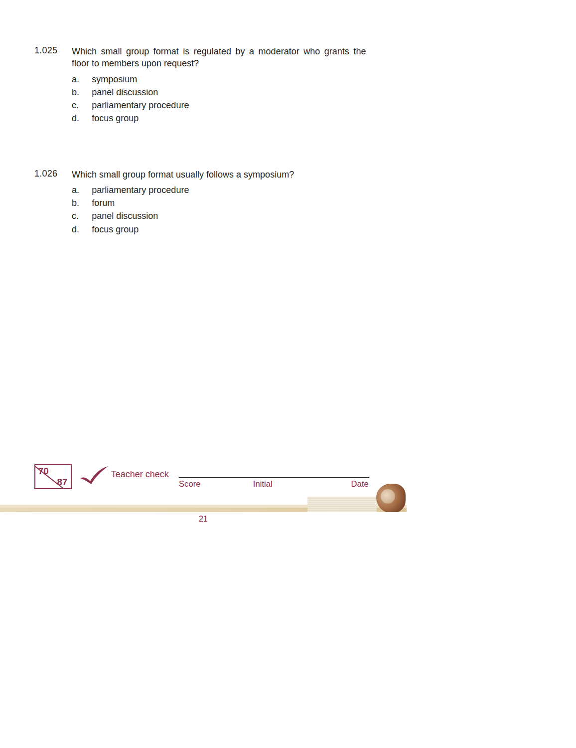1.025
Which small group format is regulated by a moderator who grants the floor to members upon request?
a. symposium
b. panel discussion
c. parliamentary procedure
d. focus group
1.026
Which small group format usually follows a symposium?
a. parliamentary procedure
b. forum
c. panel discussion
d. focus group
70
87
Teacher check
Score
Initial
Date
21